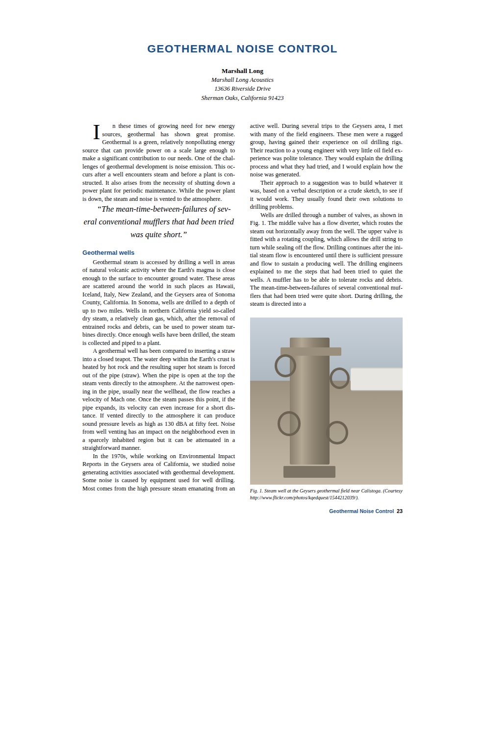GEOTHERMAL NOISE CONTROL
Marshall Long
Marshall Long Acoustics
13636 Riverside Drive
Sherman Oaks, California 91423
In these times of growing need for new energy sources, geothermal has shown great promise. Geothermal is a green, relatively nonpolluting energy source that can provide power on a scale large enough to make a significant contribution to our needs. One of the challenges of geothermal development is noise emission. This occurs after a well encounters steam and before a plant is constructed. It also arises from the necessity of shutting down a power plant for periodic maintenance. While the power plant is down, the steam and noise is vented to the atmosphere.
“The mean-time-between-failures of several conventional mufflers that had been tried was quite short.”
Geothermal wells
Geothermal steam is accessed by drilling a well in areas of natural volcanic activity where the Earth's magma is close enough to the surface to encounter ground water. These areas are scattered around the world in such places as Hawaii, Iceland, Italy, New Zealand, and the Geysers area of Sonoma County, California. In Sonoma, wells are drilled to a depth of up to two miles. Wells in northern California yield so-called dry steam, a relatively clean gas, which, after the removal of entrained rocks and debris, can be used to power steam turbines directly. Once enough wells have been drilled, the steam is collected and piped to a plant.
A geothermal well has been compared to inserting a straw into a closed teapot. The water deep within the Earth's crust is heated by hot rock and the resulting super hot steam is forced out of the pipe (straw). When the pipe is open at the top the steam vents directly to the atmosphere. At the narrowest opening in the pipe, usually near the wellhead, the flow reaches a velocity of Mach one. Once the steam passes this point, if the pipe expands, its velocity can even increase for a short distance. If vented directly to the atmosphere it can produce sound pressure levels as high as 130 dBA at fifty feet. Noise from well venting has an impact on the neighborhood even in a sparcely inhabited region but it can be attenuated in a straightforward manner.
In the 1970s, while working on Environmental Impact Reports in the Geysers area of California, we studied noise generating activities associated with geothermal development. Some noise is caused by equipment used for well drilling. Most comes from the high pressure steam emanating from an active well. During several trips to the Geysers area, I met with many of the field engineers. These men were a rugged group, having gained their experience on oil drilling rigs. Their reaction to a young engineer with very little oil field experience was polite tolerance. They would explain the drilling process and what they had tried, and I would explain how the noise was generated.
Their approach to a suggestion was to build whatever it was, based on a verbal description or a crude sketch, to see if it would work. They usually found their own solutions to drilling problems.
Wells are drilled through a number of valves, as shown in Fig. 1. The middle valve has a flow diverter, which routes the steam out horizontally away from the well. The upper valve is fitted with a rotating coupling, which allows the drill string to turn while sealing off the flow. Drilling continues after the initial steam flow is encountered until there is sufficient pressure and flow to sustain a producing well. The drilling engineers explained to me the steps that had been tried to quiet the wells. A muffler has to be able to tolerate rocks and debris. The mean-time-between-failures of several conventional mufflers that had been tried were quite short. During drilling, the steam is directed into a
Fig. 1. Steam well at the Geysers geothermal field near Calistoga. (Courtesy http://www.flickr.com/photos/kqedquest/1544212039/).
Geothermal Noise Control23